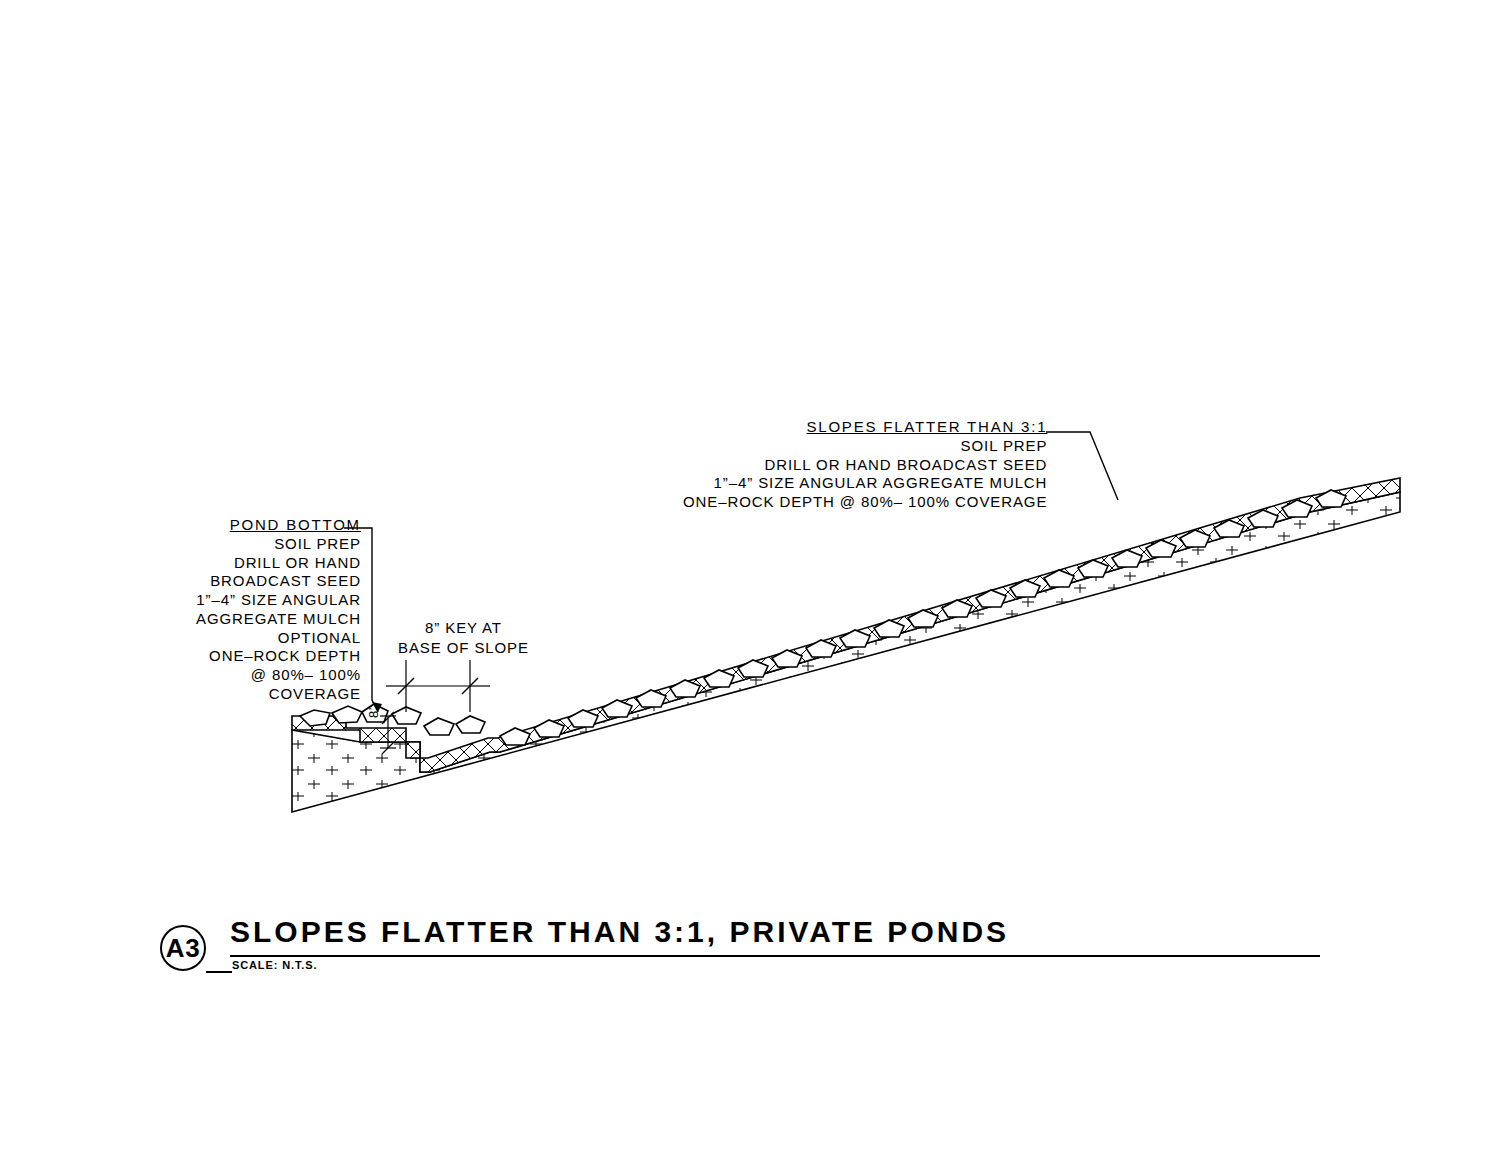SLOPES FLATTER THAN 3:1
SOIL PREP
DRILL OR HAND BROADCAST SEED
1”–4” SIZE ANGULAR AGGREGATE MULCH
ONE–ROCK DEPTH @ 80%– 100% COVERAGE
POND BOTTOM
SOIL PREP
DRILL OR HAND
BROADCAST SEED
1”–4” SIZE ANGULAR
AGGREGATE MULCH
OPTIONAL
ONE–ROCK DEPTH
@ 80%– 100%
COVERAGE
8” KEY AT
BASE OF SLOPE
8”
A3
SLOPES FLATTER THAN 3:1, PRIVATE PONDS
SCALE: N.T.S.